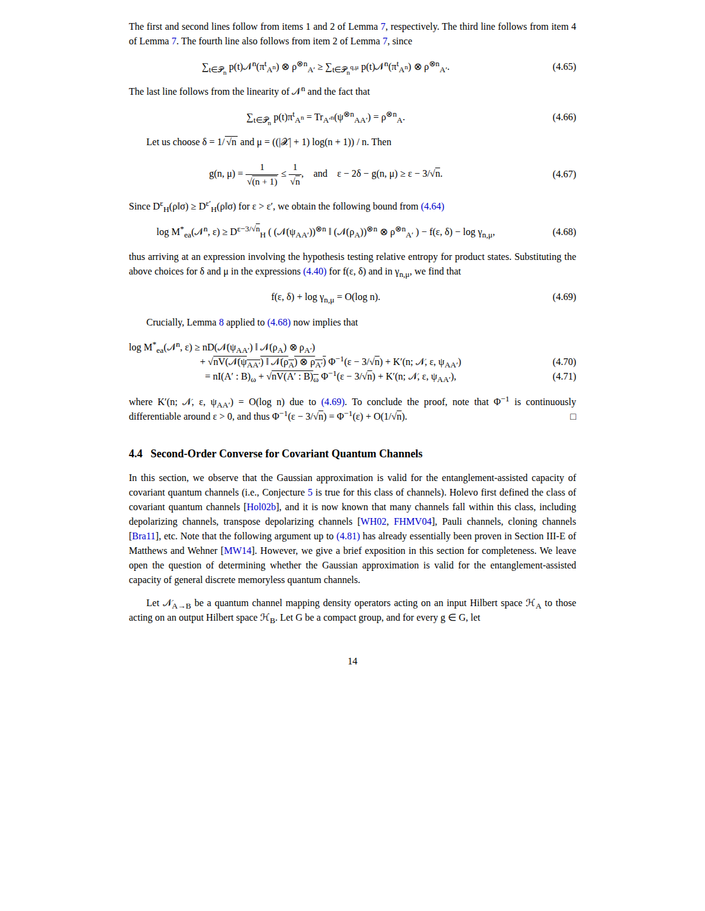The first and second lines follow from items 1 and 2 of Lemma 7, respectively. The third line follows from item 4 of Lemma 7. The fourth line also follows from item 2 of Lemma 7, since
∑t∈𝒫n p(t)𝒩n(πtAn) ⊗ ρ⊗nA′ ≥ ∑t∈𝒫nq,μ p(t)𝒩n(πtAn) ⊗ ρ⊗nA′.
(4.65)
The last line follows from the linearity of 𝒩n and the fact that
∑t∈𝒫n p(t)πtAn = TrA′n(ψ⊗nAA′) = ρ⊗nA.
(4.66)
Let us choose δ = 1/√n and μ = ((|𝒳| + 1) log(n + 1)) / n. Then
g(n, μ) = 1√(n + 1) ≤ 1√n, and ε − 2δ − g(n, μ) ≥ ε − 3/√n.
(4.67)
Since DεH(ρ‖σ) ≥ Dε′H(ρ‖σ) for ε > ε′, we obtain the following bound from (4.64)
log M*ea(𝒩n, ε) ≥ Dε−3/√nH ( (𝒩(ψAA′))⊗n ‖ (𝒩(ρA))⊗n ⊗ ρ⊗nA′ ) − f(ε, δ) − log γn,μ,
(4.68)
thus arriving at an expression involving the hypothesis testing relative entropy for product states. Substituting the above choices for δ and μ in the expressions (4.40) for f(ε, δ) and in γn,μ, we find that
f(ε, δ) + log γn,μ = O(log n).
(4.69)
Crucially, Lemma 8 applied to (4.68) now implies that
log M*ea(𝒩n, ε) ≥ nD(𝒩(ψAA′) ‖ 𝒩(ρA) ⊗ ρA′)
+ √nV(𝒩(ψAA′) ‖ 𝒩(ρA) ⊗ ρA′) Φ−1(ε − 3/√n) + K′(n; 𝒩, ε, ψAA′)
(4.70)
= nI(A′ : B)ω + √nV(A′ : B)ω Φ−1(ε − 3/√n) + K′(n; 𝒩, ε, ψAA′),
(4.71)
where K′(n; 𝒩, ε, ψAA′) = O(log n) due to (4.69). To conclude the proof, note that Φ−1 is continuously differentiable around ε > 0, and thus Φ−1(ε − 3/√n) = Φ−1(ε) + O(1/√n). □
4.4 Second-Order Converse for Covariant Quantum Channels
In this section, we observe that the Gaussian approximation is valid for the entanglement-assisted capacity of covariant quantum channels (i.e., Conjecture 5 is true for this class of channels). Holevo first defined the class of covariant quantum channels [Hol02b], and it is now known that many channels fall within this class, including depolarizing channels, transpose depolarizing channels [WH02, FHMV04], Pauli channels, cloning channels [Bra11], etc. Note that the following argument up to (4.81) has already essentially been proven in Section III-E of Matthews and Wehner [MW14]. However, we give a brief exposition in this section for completeness. We leave open the question of determining whether the Gaussian approximation is valid for the entanglement-assisted capacity of general discrete memoryless quantum channels.
Let 𝒩A→B be a quantum channel mapping density operators acting on an input Hilbert space ℋA to those acting on an output Hilbert space ℋB. Let G be a compact group, and for every g ∈ G, let
14